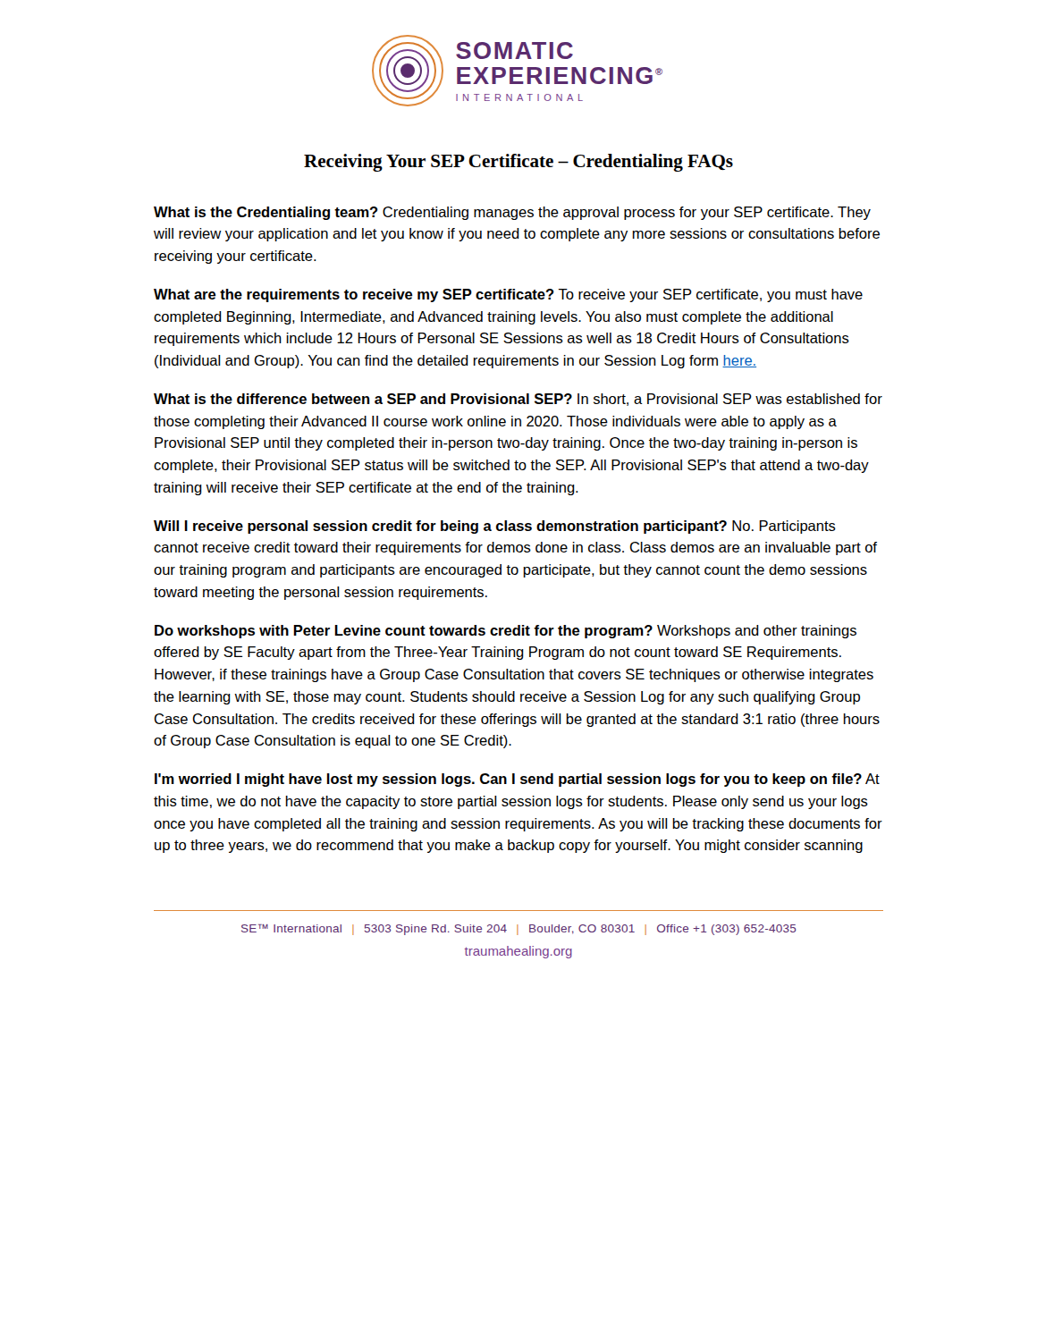SOMATIC EXPERIENCING® INTERNATIONAL
Receiving Your SEP Certificate – Credentialing FAQs
What is the Credentialing team? Credentialing manages the approval process for your SEP certificate. They will review your application and let you know if you need to complete any more sessions or consultations before receiving your certificate.
What are the requirements to receive my SEP certificate? To receive your SEP certificate, you must have completed Beginning, Intermediate, and Advanced training levels. You also must complete the additional requirements which include 12 Hours of Personal SE Sessions as well as 18 Credit Hours of Consultations (Individual and Group). You can find the detailed requirements in our Session Log form here.
What is the difference between a SEP and Provisional SEP? In short, a Provisional SEP was established for those completing their Advanced II course work online in 2020. Those individuals were able to apply as a Provisional SEP until they completed their in-person two-day training. Once the two-day training in-person is complete, their Provisional SEP status will be switched to the SEP. All Provisional SEP's that attend a two-day training will receive their SEP certificate at the end of the training.
Will I receive personal session credit for being a class demonstration participant? No. Participants cannot receive credit toward their requirements for demos done in class. Class demos are an invaluable part of our training program and participants are encouraged to participate, but they cannot count the demo sessions toward meeting the personal session requirements.
Do workshops with Peter Levine count towards credit for the program? Workshops and other trainings offered by SE Faculty apart from the Three-Year Training Program do not count toward SE Requirements. However, if these trainings have a Group Case Consultation that covers SE techniques or otherwise integrates the learning with SE, those may count. Students should receive a Session Log for any such qualifying Group Case Consultation. The credits received for these offerings will be granted at the standard 3:1 ratio (three hours of Group Case Consultation is equal to one SE Credit).
I'm worried I might have lost my session logs. Can I send partial session logs for you to keep on file? At this time, we do not have the capacity to store partial session logs for students. Please only send us your logs once you have completed all the training and session requirements. As you will be tracking these documents for up to three years, we do recommend that you make a backup copy for yourself. You might consider scanning
SE™ International | 5303 Spine Rd. Suite 204 | Boulder, CO 80301 | Office +1 (303) 652-4035
traumahealing.org